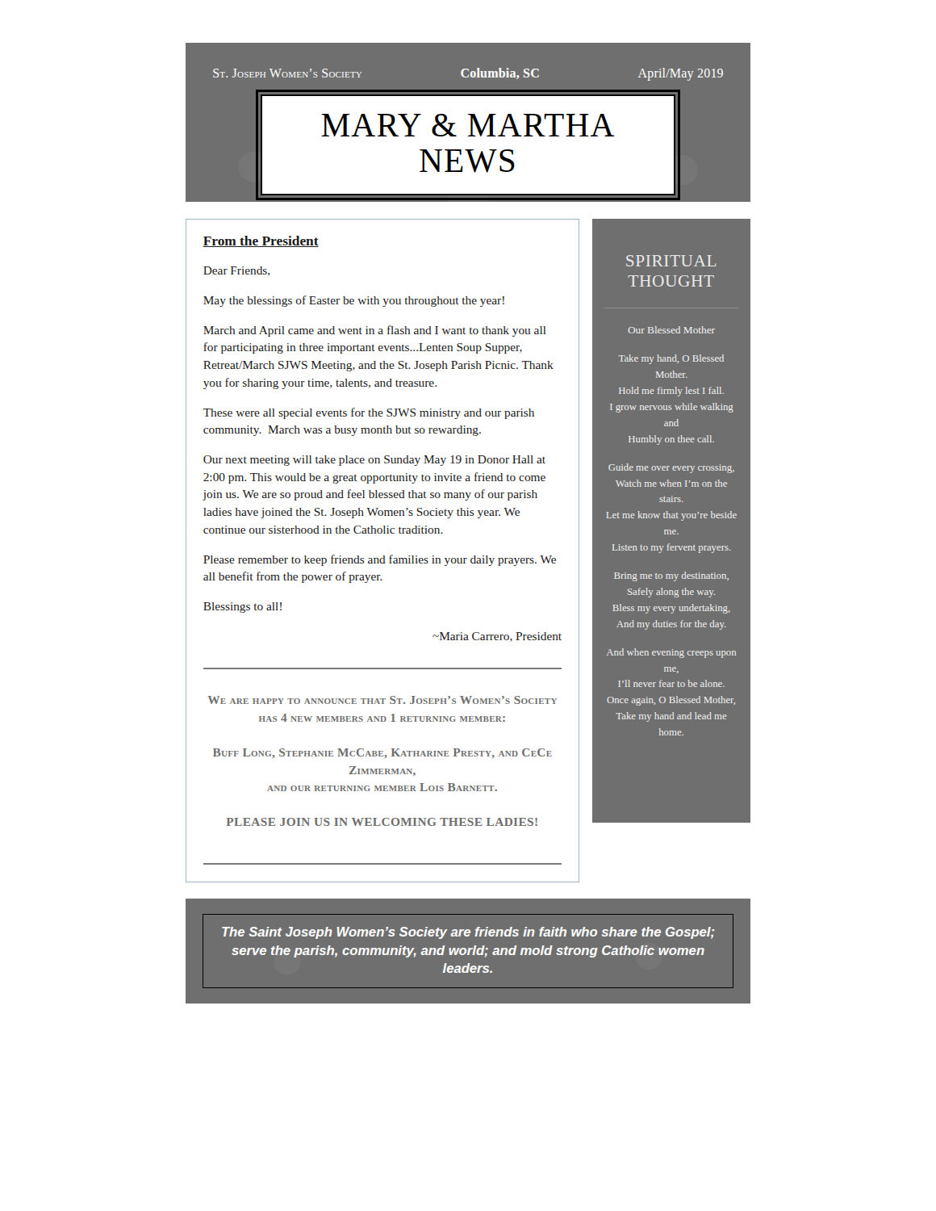St. Joseph Women’s Society Columbia, SC April/May 2019
Mary & Martha News
From the President
Dear Friends,
May the blessings of Easter be with you throughout the year!
March and April came and went in a flash and I want to thank you all for participating in three important events...Lenten Soup Supper, Retreat/March SJWS Meeting, and the St. Joseph Parish Picnic. Thank you for sharing your time, talents, and treasure.
These were all special events for the SJWS ministry and our parish community. March was a busy month but so rewarding.
Our next meeting will take place on Sunday May 19 in Donor Hall at 2:00 pm. This would be a great opportunity to invite a friend to come join us. We are so proud and feel blessed that so many of our parish ladies have joined the St. Joseph Women’s Society this year. We continue our sisterhood in the Catholic tradition.
Please remember to keep friends and families in your daily prayers. We all benefit from the power of prayer.
Blessings to all!
~Maria Carrero, President
We are happy to announce that St. Joseph’s Women’s Society
has 4 new members and 1 returning member:
Buff Long, Stephanie McCabe, Katharine Presty, and CeCe Zimmerman,
and our returning member Lois Barnett.
Please join us in welcoming these ladies!
Spiritual
Thought
Our Blessed Mother
Take my hand, O Blessed Mother.
Hold me firmly lest I fall.
I grow nervous while walking and
Humbly on thee call.
Guide me over every crossing,
Watch me when I’m on the stairs.
Let me know that you’re beside me.
Listen to my fervent prayers.
Bring me to my destination,
Safely along the way.
Bless my every undertaking,
And my duties for the day.
And when evening creeps upon me,
I’ll never fear to be alone.
Once again, O Blessed Mother,
Take my hand and lead me home.
The Saint Joseph Women’s Society are friends in faith who share the Gospel; serve the parish, community, and world; and mold strong Catholic women leaders.